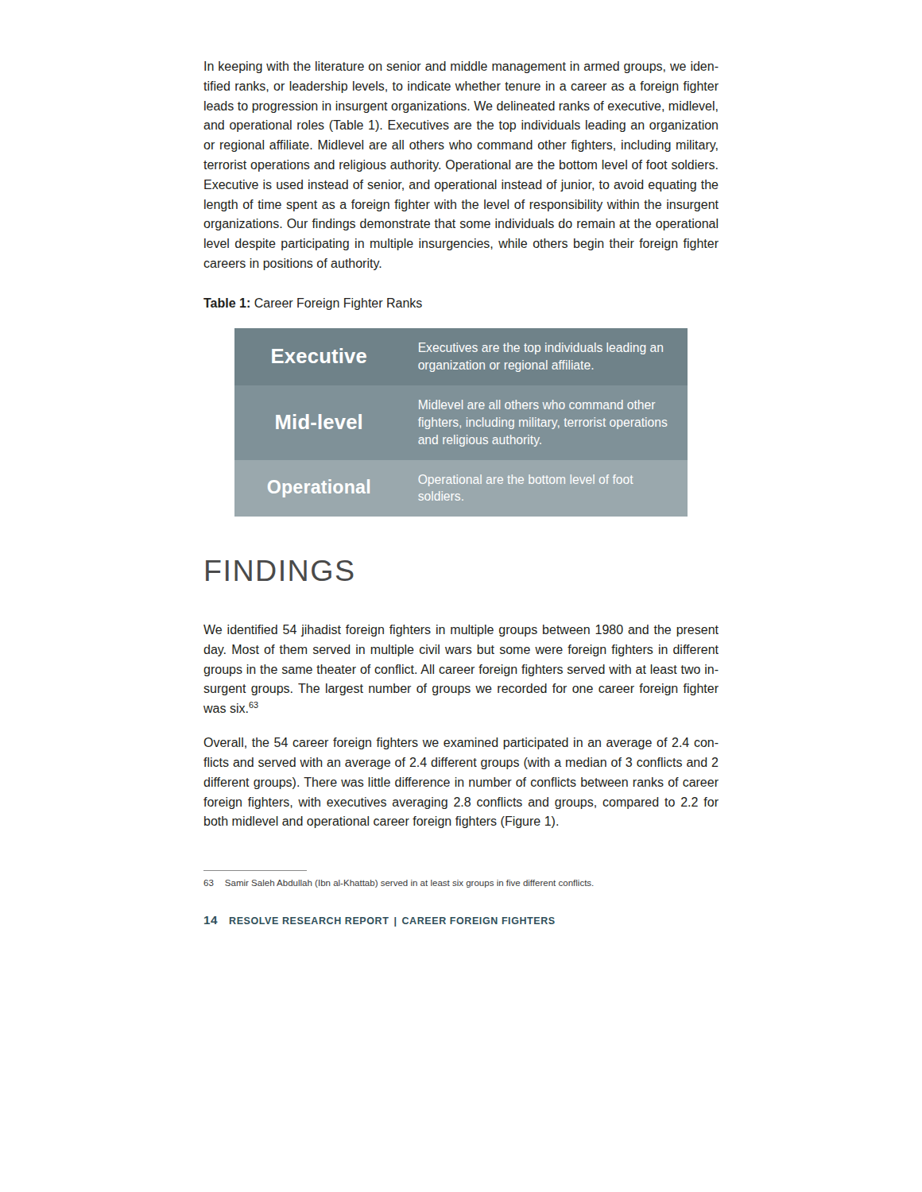In keeping with the literature on senior and middle management in armed groups, we identified ranks, or leadership levels, to indicate whether tenure in a career as a foreign fighter leads to progression in insurgent organizations. We delineated ranks of executive, midlevel, and operational roles (Table 1). Executives are the top individuals leading an organization or regional affiliate. Midlevel are all others who command other fighters, including military, terrorist operations and religious authority. Operational are the bottom level of foot soldiers. Executive is used instead of senior, and operational instead of junior, to avoid equating the length of time spent as a foreign fighter with the level of responsibility within the insurgent organizations. Our findings demonstrate that some individuals do remain at the operational level despite participating in multiple insurgencies, while others begin their foreign fighter careers in positions of authority.
Table 1: Career Foreign Fighter Ranks
| Executive | Executives are the top individuals leading an organization or regional affiliate. |
| Mid-level | Midlevel are all others who command other fighters, including military, terrorist operations and religious authority. |
| Operational | Operational are the bottom level of foot soldiers. |
FINDINGS
We identified 54 jihadist foreign fighters in multiple groups between 1980 and the present day. Most of them served in multiple civil wars but some were foreign fighters in different groups in the same theater of conflict. All career foreign fighters served with at least two insurgent groups. The largest number of groups we recorded for one career foreign fighter was six.63
Overall, the 54 career foreign fighters we examined participated in an average of 2.4 conflicts and served with an average of 2.4 different groups (with a median of 3 conflicts and 2 different groups). There was little difference in number of conflicts between ranks of career foreign fighters, with executives averaging 2.8 conflicts and groups, compared to 2.2 for both midlevel and operational career foreign fighters (Figure 1).
63 Samir Saleh Abdullah (Ibn al-Khattab) served in at least six groups in five different conflicts.
14 RESOLVE RESEARCH REPORT|CAREER FOREIGN FIGHTERS